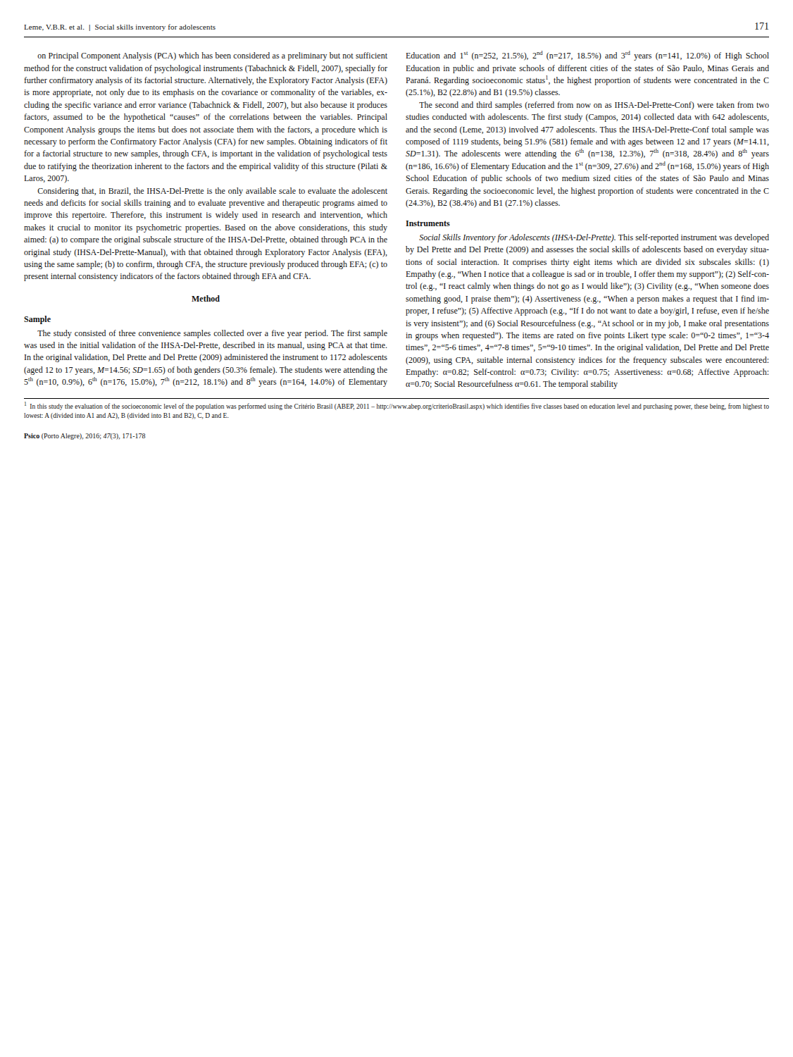Leme, V.B.R. et al.|Social skills inventory for adolescents
171
on Principal Component Analysis (PCA) which has been considered as a preliminary but not sufficient method for the construct validation of psychological instruments (Tabachnick & Fidell, 2007), specially for further confirmatory analysis of its factorial structure. Alternatively, the Exploratory Factor Analysis (EFA) is more appropriate, not only due to its emphasis on the covariance or commonality of the variables, excluding the specific variance and error variance (Tabachnick & Fidell, 2007), but also because it produces factors, assumed to be the hypothetical “causes” of the correlations between the variables. Principal Component Analysis groups the items but does not associate them with the factors, a procedure which is necessary to perform the Confirmatory Factor Analysis (CFA) for new samples. Obtaining indicators of fit for a factorial structure to new samples, through CFA, is important in the validation of psychological tests due to ratifying the theorization inherent to the factors and the empirical validity of this structure (Pilati & Laros, 2007).
Considering that, in Brazil, the IHSA-Del-Prette is the only available scale to evaluate the adolescent needs and deficits for social skills training and to evaluate preventive and therapeutic programs aimed to improve this repertoire. Therefore, this instrument is widely used in research and intervention, which makes it crucial to monitor its psychometric properties. Based on the above considerations, this study aimed: (a) to compare the original subscale structure of the IHSA-Del-Prette, obtained through PCA in the original study (IHSA-Del-Prette-Manual), with that obtained through Exploratory Factor Analysis (EFA), using the same sample; (b) to confirm, through CFA, the structure previously produced through EFA; (c) to present internal consistency indicators of the factors obtained through EFA and CFA.
Method
Sample
The study consisted of three convenience samples collected over a five year period. The first sample was used in the initial validation of the IHSA-Del-Prette, described in its manual, using PCA at that time. In the original validation, Del Prette and Del Prette (2009) administered the instrument to 1172 adolescents (aged 12 to 17 years, M=14.56; SD=1.65) of both genders (50.3% female). The students were attending the 5th (n=10, 0.9%), 6th (n=176, 15.0%), 7th (n=212, 18.1%) and 8th years (n=164, 14.0%) of Elementary Education and 1st (n=252, 21.5%), 2nd (n=217, 18.5%) and 3rd years (n=141, 12.0%) of High School Education in public and private schools of different cities of the states of São Paulo, Minas Gerais and Paraná. Regarding socioeconomic status1, the highest proportion of students were concentrated in the C (25.1%), B2 (22.8%) and B1 (19.5%) classes.
The second and third samples (referred from now on as IHSA-Del-Prette-Conf) were taken from two studies conducted with adolescents. The first study (Campos, 2014) collected data with 642 adolescents, and the second (Leme, 2013) involved 477 adolescents. Thus the IHSA-Del-Prette-Conf total sample was composed of 1119 students, being 51.9% (581) female and with ages between 12 and 17 years (M=14.11, SD=1.31). The adolescents were attending the 6th (n=138, 12.3%), 7th (n=318, 28.4%) and 8th years (n=186, 16.6%) of Elementary Education and the 1st (n=309, 27.6%) and 2nd (n=168, 15.0%) years of High School Education of public schools of two medium sized cities of the states of São Paulo and Minas Gerais. Regarding the socioeconomic level, the highest proportion of students were concentrated in the C (24.3%), B2 (38.4%) and B1 (27.1%) classes.
Instruments
Social Skills Inventory for Adolescents (IHSA-Del-Prette). This self-reported instrument was developed by Del Prette and Del Prette (2009) and assesses the social skills of adolescents based on everyday situations of social interaction. It comprises thirty eight items which are divided six subscales skills: (1) Empathy (e.g., “When I notice that a colleague is sad or in trouble, I offer them my support”); (2) Self-control (e.g., “I react calmly when things do not go as I would like”); (3) Civility (e.g., “When someone does something good, I praise them”); (4) Assertiveness (e.g., “When a person makes a request that I find improper, I refuse”); (5) Affective Approach (e.g., “If I do not want to date a boy/girl, I refuse, even if he/she is very insistent”); and (6) Social Resourcefulness (e.g., “At school or in my job, I make oral presentations in groups when requested”). The items are rated on five points Likert type scale: 0=“0-2 times”, 1=“3-4 times”, 2=“5-6 times”, 4=“7-8 times”, 5=“9-10 times”. In the original validation, Del Prette and Del Prette (2009), using CPA, suitable internal consistency indices for the frequency subscales were encountered: Empathy: α=0.82; Self-control: α=0.73; Civility: α=0.75; Assertiveness: α=0.68; Affective Approach: α=0.70; Social Resourcefulness α=0.61. The temporal stability
1 In this study the evaluation of the socioeconomic level of the population was performed using the Critério Brasil (ABEP, 2011 – http://www.abep.org/criterioBrasil.aspx) which identifies five classes based on education level and purchasing power, these being, from highest to lowest: A (divided into A1 and A2), B (divided into B1 and B2), C, D and E.
Psico (Porto Alegre), 2016; 47(3), 171-178